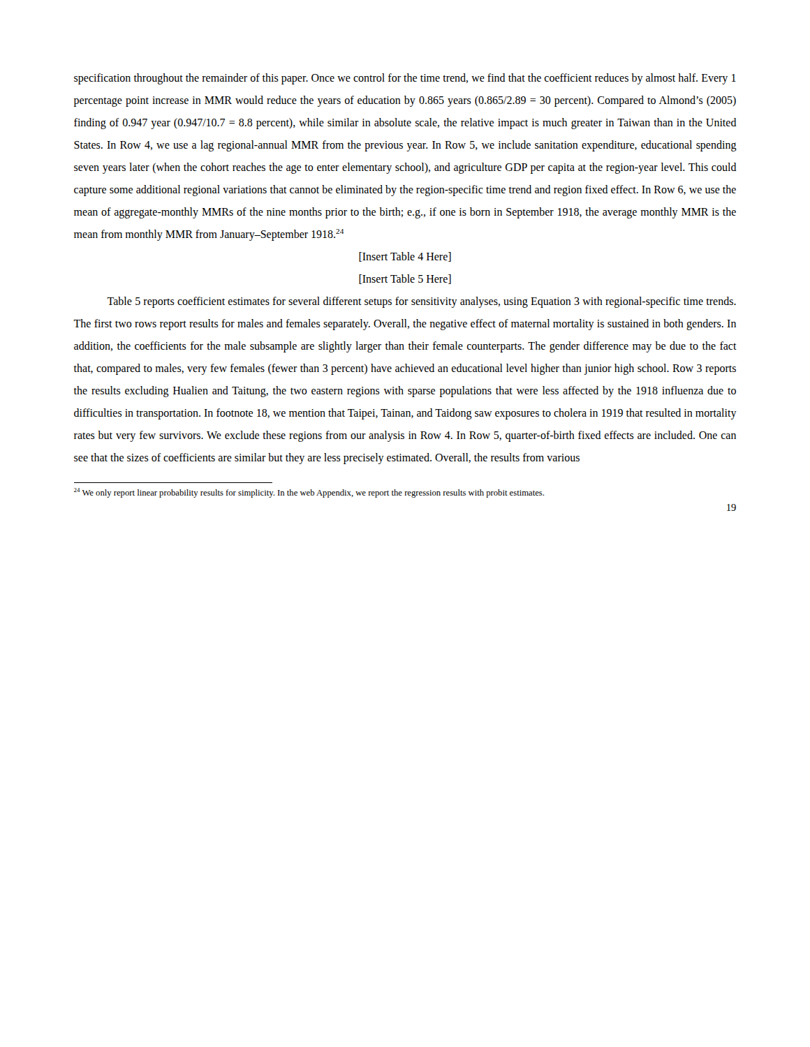specification throughout the remainder of this paper. Once we control for the time trend, we find that the coefficient reduces by almost half. Every 1 percentage point increase in MMR would reduce the years of education by 0.865 years (0.865/2.89 = 30 percent). Compared to Almond’s (2005) finding of 0.947 year (0.947/10.7 = 8.8 percent), while similar in absolute scale, the relative impact is much greater in Taiwan than in the United States. In Row 4, we use a lag regional-annual MMR from the previous year. In Row 5, we include sanitation expenditure, educational spending seven years later (when the cohort reaches the age to enter elementary school), and agriculture GDP per capita at the region-year level. This could capture some additional regional variations that cannot be eliminated by the region-specific time trend and region fixed effect. In Row 6, we use the mean of aggregate-monthly MMRs of the nine months prior to the birth; e.g., if one is born in September 1918, the average monthly MMR is the mean from monthly MMR from January–September 1918.24
[Insert Table 4 Here]
[Insert Table 5 Here]
Table 5 reports coefficient estimates for several different setups for sensitivity analyses, using Equation 3 with regional-specific time trends. The first two rows report results for males and females separately. Overall, the negative effect of maternal mortality is sustained in both genders. In addition, the coefficients for the male subsample are slightly larger than their female counterparts. The gender difference may be due to the fact that, compared to males, very few females (fewer than 3 percent) have achieved an educational level higher than junior high school. Row 3 reports the results excluding Hualien and Taitung, the two eastern regions with sparse populations that were less affected by the 1918 influenza due to difficulties in transportation. In footnote 18, we mention that Taipei, Tainan, and Taidong saw exposures to cholera in 1919 that resulted in mortality rates but very few survivors. We exclude these regions from our analysis in Row 4. In Row 5, quarter-of-birth fixed effects are included. One can see that the sizes of coefficients are similar but they are less precisely estimated. Overall, the results from various
24 We only report linear probability results for simplicity. In the web Appendix, we report the regression results with probit estimates.
19